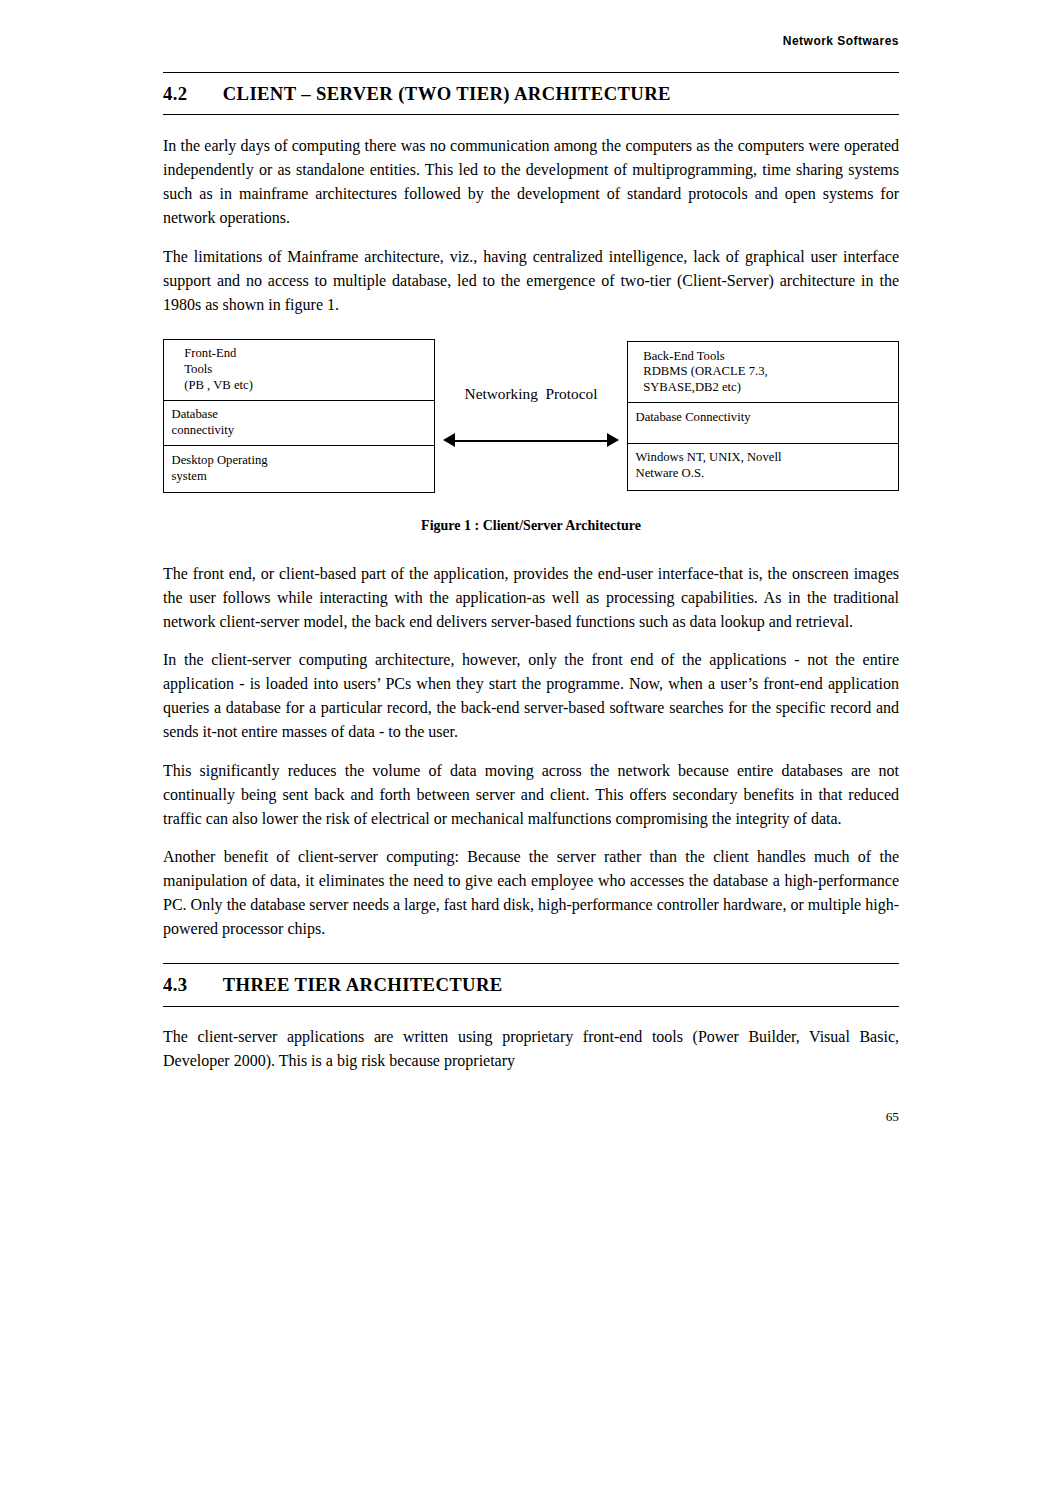Network Softwares
4.2 Client – Server (Two Tier) Architecture
In the early days of computing there was no communication among the computers as the computers were operated independently or as standalone entities. This led to the development of multiprogramming, time sharing systems such as in mainframe architectures followed by the development of standard protocols and open systems for network operations.
The limitations of Mainframe architecture, viz., having centralized intelligence, lack of graphical user interface support and no access to multiple database, led to the emergence of two-tier (Client-Server) architecture in the 1980s as shown in figure 1.
Front-End
Tools
(PB , VB etc)
Database
connectivity
Desktop Operating
system
Networking Protocol
Back-End Tools
RDBMS (ORACLE 7.3,
SYBASE,DB2 etc)
Database Connectivity
Windows NT, UNIX, Novell
Netware O.S.
Figure 1 : Client/Server Architecture
The front end, or client-based part of the application, provides the end-user interface-that is, the onscreen images the user follows while interacting with the application-as well as processing capabilities. As in the traditional network client-server model, the back end delivers server-based functions such as data lookup and retrieval.
In the client-server computing architecture, however, only the front end of the applications - not the entire application - is loaded into users’ PCs when they start the programme. Now, when a user’s front-end application queries a database for a particular record, the back-end server-based software searches for the specific record and sends it-not entire masses of data - to the user.
This significantly reduces the volume of data moving across the network because entire databases are not continually being sent back and forth between server and client. This offers secondary benefits in that reduced traffic can also lower the risk of electrical or mechanical malfunctions compromising the integrity of data.
Another benefit of client-server computing: Because the server rather than the client handles much of the manipulation of data, it eliminates the need to give each employee who accesses the database a high-performance PC. Only the database server needs a large, fast hard disk, high-performance controller hardware, or multiple high-powered processor chips.
4.3 Three Tier Architecture
The client-server applications are written using proprietary front-end tools (Power Builder, Visual Basic, Developer 2000). This is a big risk because proprietary
65